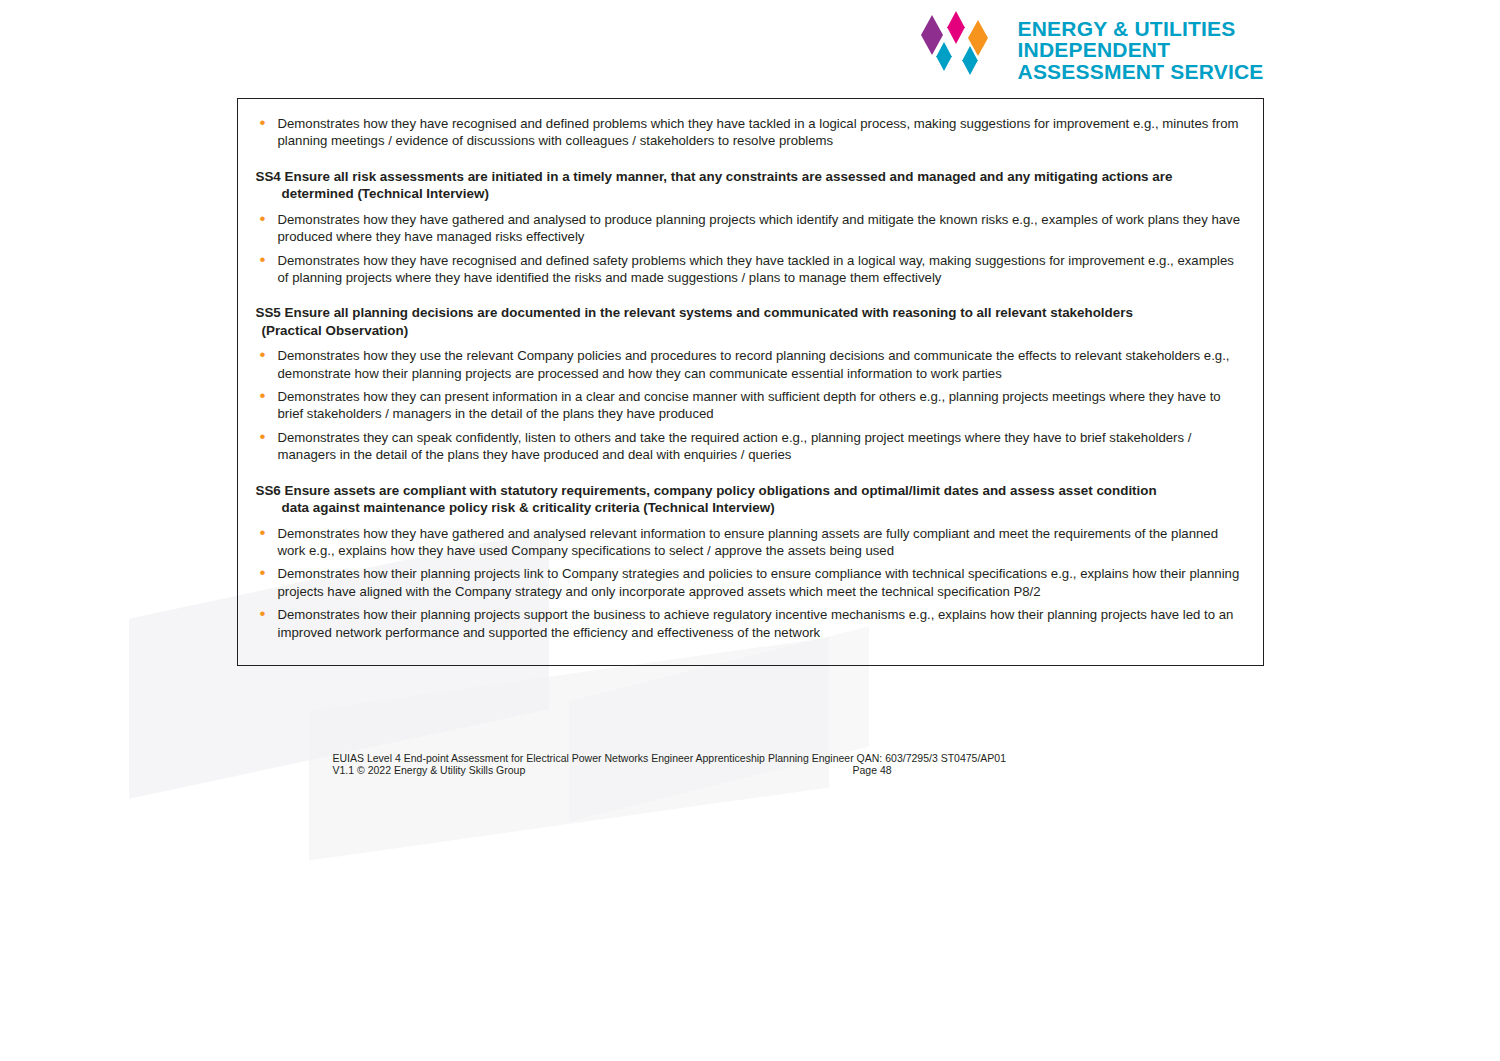ENERGY & UTILITIES
INDEPENDENT
ASSESSMENT SERVICE
Demonstrates how they have recognised and defined problems which they have tackled in a logical process, making suggestions for improvement e.g., minutes from planning meetings / evidence of discussions with colleagues / stakeholders to resolve problems
SS4 Ensure all risk assessments are initiated in a timely manner, that any constraints are assessed and managed and any mitigating actions aredetermined (Technical Interview)
Demonstrates how they have gathered and analysed to produce planning projects which identify and mitigate the known risks e.g., examples of work plans they have produced where they have managed risks effectively
Demonstrates how they have recognised and defined safety problems which they have tackled in a logical way, making suggestions for improvement e.g., examples of planning projects where they have identified the risks and made suggestions / plans to manage them effectively
SS5 Ensure all planning decisions are documented in the relevant systems and communicated with reasoning to all relevant stakeholders
(Practical Observation)
Demonstrates how they use the relevant Company policies and procedures to record planning decisions and communicate the effects to relevant stakeholders e.g., demonstrate how their planning projects are processed and how they can communicate essential information to work parties
Demonstrates how they can present information in a clear and concise manner with sufficient depth for others e.g., planning projects meetings where they have to brief stakeholders / managers in the detail of the plans they have produced
Demonstrates they can speak confidently, listen to others and take the required action e.g., planning project meetings where they have to brief stakeholders / managers in the detail of the plans they have produced and deal with enquiries / queries
SS6 Ensure assets are compliant with statutory requirements, company policy obligations and optimal/limit dates and assess asset conditiondata against maintenance policy risk & criticality criteria (Technical Interview)
Demonstrates how they have gathered and analysed relevant information to ensure planning assets are fully compliant and meet the requirements of the planned work e.g., explains how they have used Company specifications to select / approve the assets being used
Demonstrates how their planning projects link to Company strategies and policies to ensure compliance with technical specifications e.g., explains how their planning projects have aligned with the Company strategy and only incorporate approved assets which meet the technical specification P8/2
Demonstrates how their planning projects support the business to achieve regulatory incentive mechanisms e.g., explains how their planning projects have led to an improved network performance and supported the efficiency and effectiveness of the network
EUIAS Level 4 End-point Assessment for Electrical Power Networks Engineer Apprenticeship Planning Engineer QAN: 603/7295/3 ST0475/AP01
V1.1 © 2022 Energy & Utility Skills Group Page 48